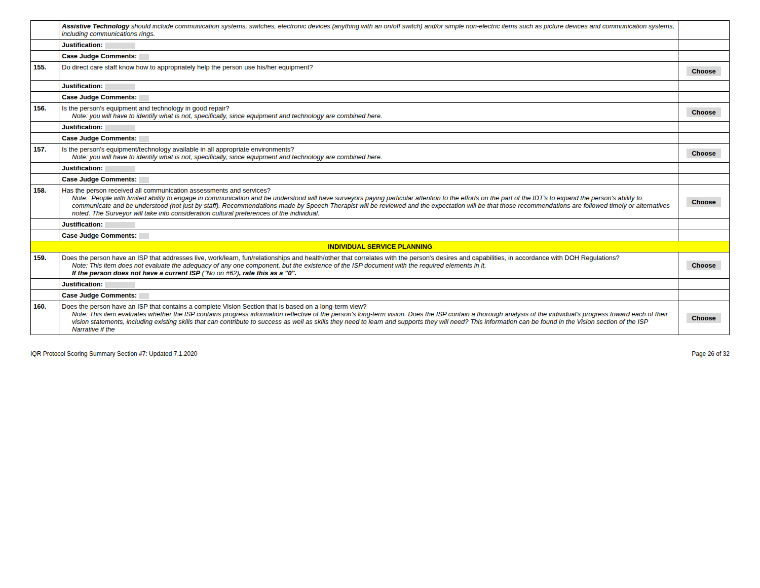| | Assistive Technology should include communication systems, switches, electronic devices (anything with an on/off switch) and/or simple non-electric items such as picture devices and communication systems, including communications rings. | |
| | Justification: | |
| | Case Judge Comments: | |
| 155. | Do direct care staff know how to appropriately help the person use his/her equipment? | Choose |
| | Justification: | |
| | Case Judge Comments: | |
| 156. | Is the person's equipment and technology in good repair? Note: you will have to identify what is not, specifically, since equipment and technology are combined here. | Choose |
| | Justification: | |
| | Case Judge Comments: | |
| 157. | Is the person's equipment/technology available in all appropriate environments? Note: you will have to identify what is not, specifically, since equipment and technology are combined here. | Choose |
| | Justification: | |
| | Case Judge Comments: | |
| 158. | Has the person received all communication assessments and services? Note: People with limited ability to engage in communication and be understood will have surveyors paying particular attention to the efforts on the part of the IDT's to expand the person's ability to communicate and be understood (not just by staff). Recommendations made by Speech Therapist will be reviewed and the expectation will be that those recommendations are followed timely or alternatives noted. The Surveyor will take into consideration cultural preferences of the individual. | Choose |
| | Justification: | |
| | Case Judge Comments: | |
| INDIVIDUAL SERVICE PLANNING |
| 159. | Does the person have an ISP that addresses live, work/learn, fun/relationships and health/other that correlates with the person's desires and capabilities, in accordance with DOH Regulations? Note: This item does not evaluate the adequacy of any one component, but the existence of the ISP document with the required elements in it. If the person does not have a current ISP ("No on #62) , rate this as a "0". | Choose |
| | Justification: | |
| | Case Judge Comments: | |
| 160. | Does the person have an ISP that contains a complete Vision Section that is based on a long-term view? Note: This item evaluates whether the ISP contains progress information reflective of the person's long-term vision. Does the ISP contain a thorough analysis of the individual's progress toward each of their vision statements, including existing skills that can contribute to success as well as skills they need to learn and supports they will need? This information can be found in the Vision section of the ISP Narrative if the | Choose |
IQR Protocol Scoring Summary Section #7: Updated 7.1.2020 Page 26 of 32